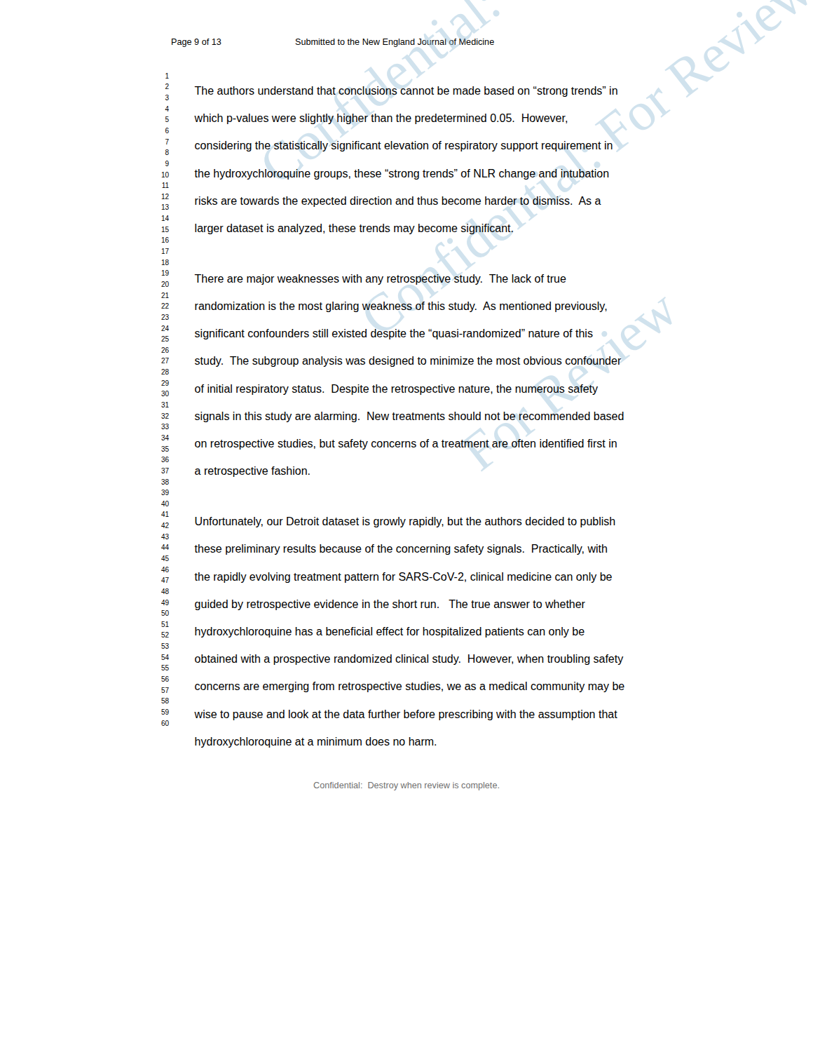Page 9 of 13
Submitted to the New England Journal of Medicine
12345 678910 1112131415 1617181920 2122232425 2627282930 3132333435 3637383940 4142434445 4647484950 5152535455 5657585960
Confidential: Confidential: For Review For Review
The authors understand that conclusions cannot be made based on “strong trends” in which p-values were slightly higher than the predetermined 0.05. However, considering the statistically significant elevation of respiratory support requirement in the hydroxychloroquine groups, these “strong trends” of NLR change and intubation risks are towards the expected direction and thus become harder to dismiss. As a larger dataset is analyzed, these trends may become significant.
There are major weaknesses with any retrospective study. The lack of true randomization is the most glaring weakness of this study. As mentioned previously, significant confounders still existed despite the “quasi-randomized” nature of this study. The subgroup analysis was designed to minimize the most obvious confounder of initial respiratory status. Despite the retrospective nature, the numerous safety signals in this study are alarming. New treatments should not be recommended based on retrospective studies, but safety concerns of a treatment are often identified first in a retrospective fashion.
Unfortunately, our Detroit dataset is growly rapidly, but the authors decided to publish these preliminary results because of the concerning safety signals. Practically, with the rapidly evolving treatment pattern for SARS-CoV-2, clinical medicine can only be guided by retrospective evidence in the short run. The true answer to whether hydroxychloroquine has a beneficial effect for hospitalized patients can only be obtained with a prospective randomized clinical study. However, when troubling safety concerns are emerging from retrospective studies, we as a medical community may be wise to pause and look at the data further before prescribing with the assumption that hydroxychloroquine at a minimum does no harm.
Confidential: Destroy when review is complete.